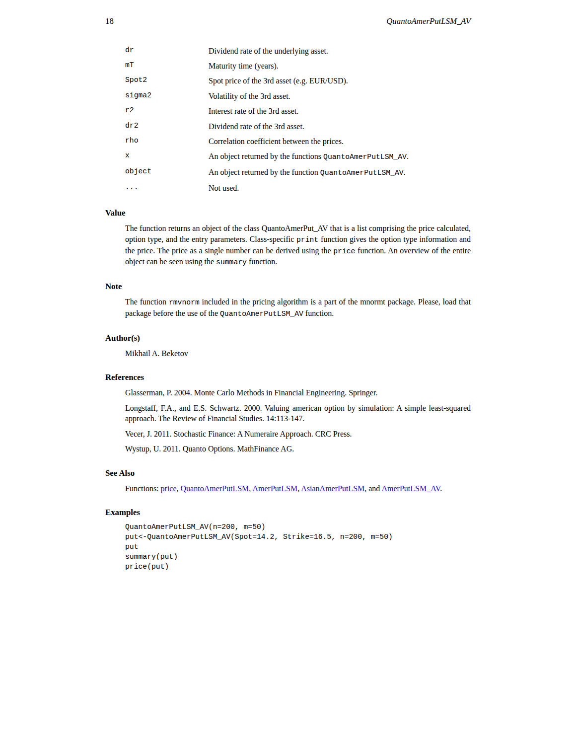18 QuantoAmerPutLSM_AV
dr
Dividend rate of the underlying asset.
mT
Maturity time (years).
Spot2
Spot price of the 3rd asset (e.g. EUR/USD).
sigma2
Volatility of the 3rd asset.
r2
Interest rate of the 3rd asset.
dr2
Dividend rate of the 3rd asset.
rho
Correlation coefficient between the prices.
x
An object returned by the functions QuantoAmerPutLSM_AV.
object
An object returned by the function QuantoAmerPutLSM_AV.
...
Not used.
Value
The function returns an object of the class QuantoAmerPut_AV that is a list comprising the price calculated, option type, and the entry parameters. Class-specific print function gives the option type information and the price. The price as a single number can be derived using the price function. An overview of the entire object can be seen using the summary function.
Note
The function rmvnorm included in the pricing algorithm is a part of the mnormt package. Please, load that package before the use of the QuantoAmerPutLSM_AV function.
Author(s)
Mikhail A. Beketov
References
Glasserman, P. 2004. Monte Carlo Methods in Financial Engineering. Springer.
Longstaff, F.A., and E.S. Schwartz. 2000. Valuing american option by simulation: A simple least-squared approach. The Review of Financial Studies. 14:113-147.
Vecer, J. 2011. Stochastic Finance: A Numeraire Approach. CRC Press.
Wystup, U. 2011. Quanto Options. MathFinance AG.
See Also
Functions: price, QuantoAmerPutLSM, AmerPutLSM, AsianAmerPutLSM, and AmerPutLSM_AV.
Examples
QuantoAmerPutLSM_AV(n=200, m=50)
put<-QuantoAmerPutLSM_AV(Spot=14.2, Strike=16.5, n=200, m=50)
put
summary(put)
price(put)